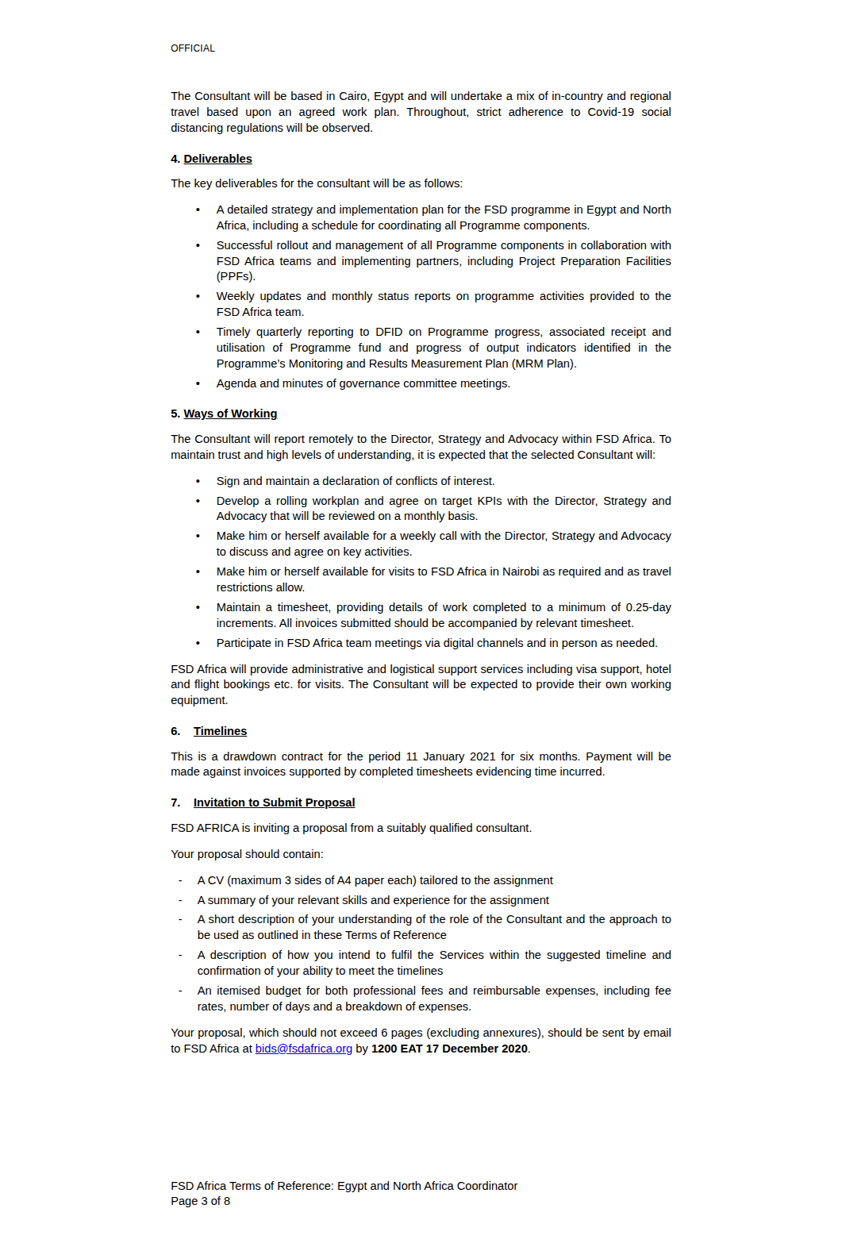OFFICIAL
The Consultant will be based in Cairo, Egypt and will undertake a mix of in-country and regional travel based upon an agreed work plan. Throughout, strict adherence to Covid-19 social distancing regulations will be observed.
4. Deliverables
The key deliverables for the consultant will be as follows:
A detailed strategy and implementation plan for the FSD programme in Egypt and North Africa, including a schedule for coordinating all Programme components.
Successful rollout and management of all Programme components in collaboration with FSD Africa teams and implementing partners, including Project Preparation Facilities (PPFs).
Weekly updates and monthly status reports on programme activities provided to the FSD Africa team.
Timely quarterly reporting to DFID on Programme progress, associated receipt and utilisation of Programme fund and progress of output indicators identified in the Programme’s Monitoring and Results Measurement Plan (MRM Plan).
Agenda and minutes of governance committee meetings.
5. Ways of Working
The Consultant will report remotely to the Director, Strategy and Advocacy within FSD Africa. To maintain trust and high levels of understanding, it is expected that the selected Consultant will:
Sign and maintain a declaration of conflicts of interest.
Develop a rolling workplan and agree on target KPIs with the Director, Strategy and Advocacy that will be reviewed on a monthly basis.
Make him or herself available for a weekly call with the Director, Strategy and Advocacy to discuss and agree on key activities.
Make him or herself available for visits to FSD Africa in Nairobi as required and as travel restrictions allow.
Maintain a timesheet, providing details of work completed to a minimum of 0.25-day increments. All invoices submitted should be accompanied by relevant timesheet.
Participate in FSD Africa team meetings via digital channels and in person as needed.
FSD Africa will provide administrative and logistical support services including visa support, hotel and flight bookings etc. for visits. The Consultant will be expected to provide their own working equipment.
6. Timelines
This is a drawdown contract for the period 11 January 2021 for six months. Payment will be made against invoices supported by completed timesheets evidencing time incurred.
7. Invitation to Submit Proposal
FSD AFRICA is inviting a proposal from a suitably qualified consultant.
Your proposal should contain:
A CV (maximum 3 sides of A4 paper each) tailored to the assignment
A summary of your relevant skills and experience for the assignment
A short description of your understanding of the role of the Consultant and the approach to be used as outlined in these Terms of Reference
A description of how you intend to fulfil the Services within the suggested timeline and confirmation of your ability to meet the timelines
An itemised budget for both professional fees and reimbursable expenses, including fee rates, number of days and a breakdown of expenses.
Your proposal, which should not exceed 6 pages (excluding annexures), should be sent by email to FSD Africa at bids@fsdafrica.org by 1200 EAT 17 December 2020.
FSD Africa Terms of Reference: Egypt and North Africa Coordinator
Page 3 of 8